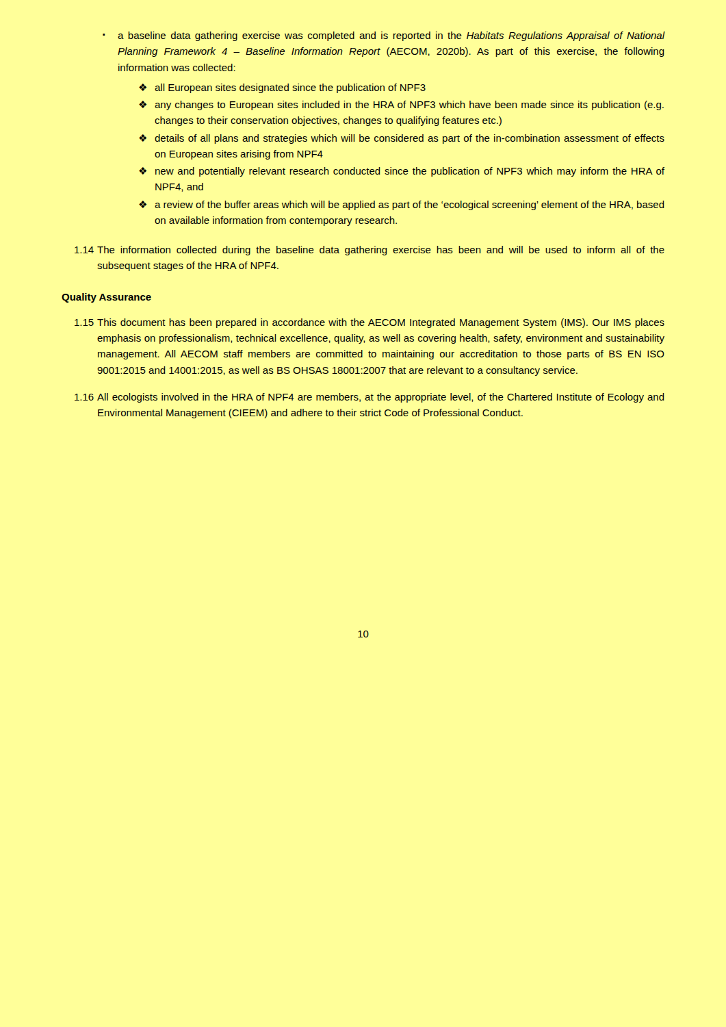▪
a baseline data gathering exercise was completed and is reported in the Habitats Regulations Appraisal of National Planning Framework 4 – Baseline Information Report (AECOM, 2020b). As part of this exercise, the following information was collected:
❖
all European sites designated since the publication of NPF3
❖
any changes to European sites included in the HRA of NPF3 which have been made since its publication (e.g. changes to their conservation objectives, changes to qualifying features etc.)
❖
details of all plans and strategies which will be considered as part of the in-combination assessment of effects on European sites arising from NPF4
❖
new and potentially relevant research conducted since the publication of NPF3 which may inform the HRA of NPF4, and
❖
a review of the buffer areas which will be applied as part of the ‘ecological screening’ element of the HRA, based on available information from contemporary research.
1.14
The information collected during the baseline data gathering exercise has been and will be used to inform all of the subsequent stages of the HRA of NPF4.
Quality Assurance
1.15
This document has been prepared in accordance with the AECOM Integrated Management System (IMS). Our IMS places emphasis on professionalism, technical excellence, quality, as well as covering health, safety, environment and sustainability management. All AECOM staff members are committed to maintaining our accreditation to those parts of BS EN ISO 9001:2015 and 14001:2015, as well as BS OHSAS 18001:2007 that are relevant to a consultancy service.
1.16
All ecologists involved in the HRA of NPF4 are members, at the appropriate level, of the Chartered Institute of Ecology and Environmental Management (CIEEM) and adhere to their strict Code of Professional Conduct.
10